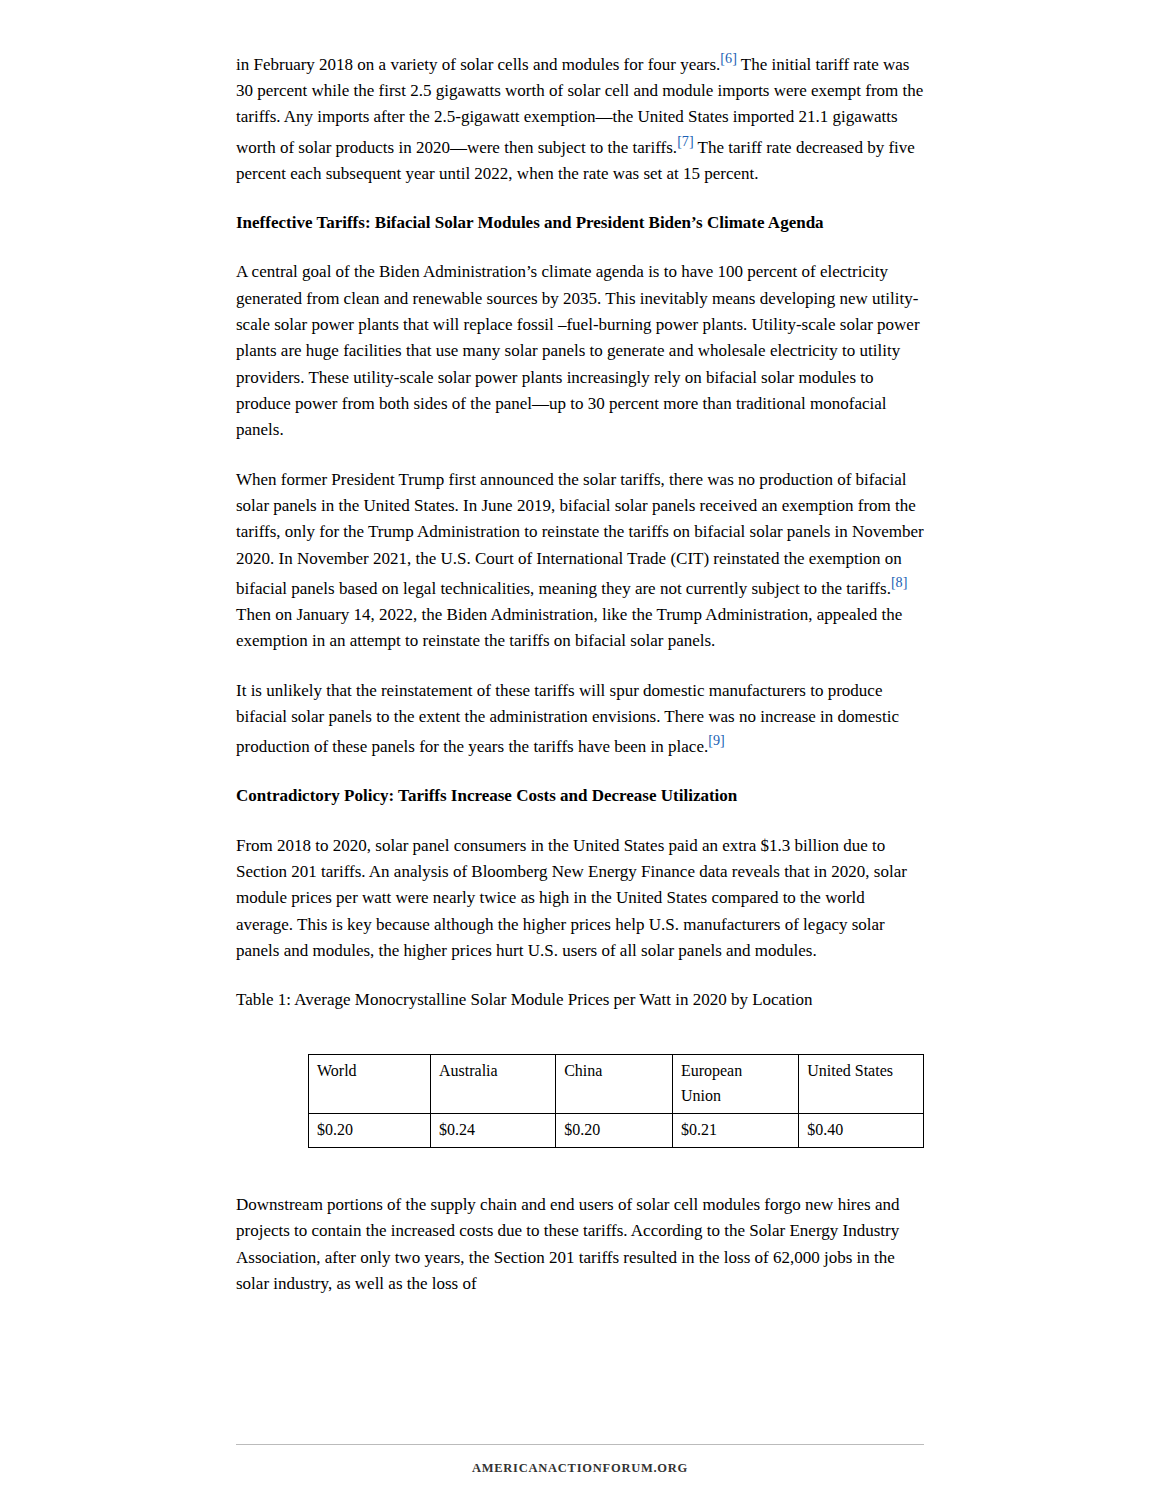in February 2018 on a variety of solar cells and modules for four years.[6] The initial tariff rate was 30 percent while the first 2.5 gigawatts worth of solar cell and module imports were exempt from the tariffs. Any imports after the 2.5-gigawatt exemption—the United States imported 21.1 gigawatts worth of solar products in 2020—were then subject to the tariffs.[7] The tariff rate decreased by five percent each subsequent year until 2022, when the rate was set at 15 percent.
Ineffective Tariffs: Bifacial Solar Modules and President Biden’s Climate Agenda
A central goal of the Biden Administration’s climate agenda is to have 100 percent of electricity generated from clean and renewable sources by 2035. This inevitably means developing new utility-scale solar power plants that will replace fossil –fuel-burning power plants. Utility-scale solar power plants are huge facilities that use many solar panels to generate and wholesale electricity to utility providers. These utility-scale solar power plants increasingly rely on bifacial solar modules to produce power from both sides of the panel—up to 30 percent more than traditional monofacial panels.
When former President Trump first announced the solar tariffs, there was no production of bifacial solar panels in the United States. In June 2019, bifacial solar panels received an exemption from the tariffs, only for the Trump Administration to reinstate the tariffs on bifacial solar panels in November 2020. In November 2021, the U.S. Court of International Trade (CIT) reinstated the exemption on bifacial panels based on legal technicalities, meaning they are not currently subject to the tariffs.[8] Then on January 14, 2022, the Biden Administration, like the Trump Administration, appealed the exemption in an attempt to reinstate the tariffs on bifacial solar panels.
It is unlikely that the reinstatement of these tariffs will spur domestic manufacturers to produce bifacial solar panels to the extent the administration envisions. There was no increase in domestic production of these panels for the years the tariffs have been in place.[9]
Contradictory Policy: Tariffs Increase Costs and Decrease Utilization
From 2018 to 2020, solar panel consumers in the United States paid an extra $1.3 billion due to Section 201 tariffs. An analysis of Bloomberg New Energy Finance data reveals that in 2020, solar module prices per watt were nearly twice as high in the United States compared to the world average. This is key because although the higher prices help U.S. manufacturers of legacy solar panels and modules, the higher prices hurt U.S. users of all solar panels and modules.
Table 1: Average Monocrystalline Solar Module Prices per Watt in 2020 by Location
| World | Australia | China | European Union | United States |
| --- | --- | --- | --- | --- |
| $0.20 | $0.24 | $0.20 | $0.21 | $0.40 |
Downstream portions of the supply chain and end users of solar cell modules forgo new hires and projects to contain the increased costs due to these tariffs. According to the Solar Energy Industry Association, after only two years, the Section 201 tariffs resulted in the loss of 62,000 jobs in the solar industry, as well as the loss of
AMERICANACTIONFORUM.ORG